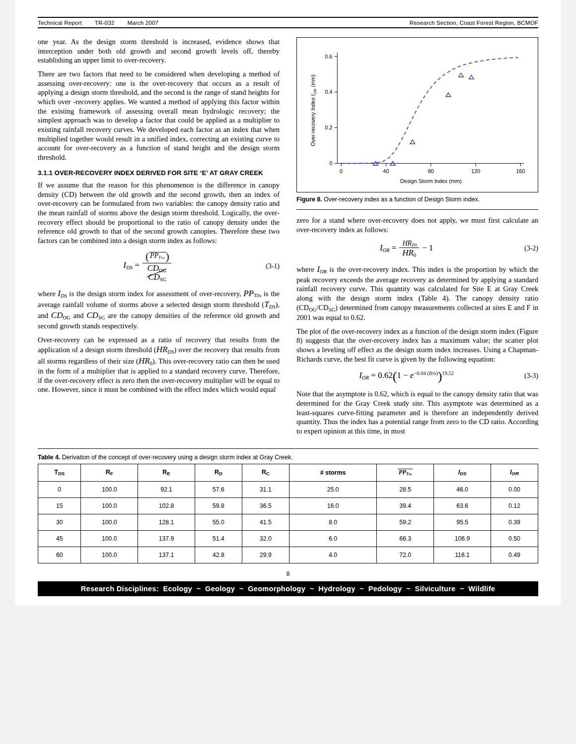Technical Report TR-032 March 2007
Research Section, Coast Forest Region, BCMOF
one year. As the design storm threshold is increased, evidence shows that interception under both old growth and second growth levels off, thereby establishing an upper limit to over-recovery.
There are two factors that need to be considered when developing a method of assessing over-recovery: one is the over-recovery that occurs as a result of applying a design storm threshold, and the second is the range of stand heights for which over -recovery applies. We wanted a method of applying this factor within the existing framework of assessing overall mean hydrologic recovery; the simplest approach was to develop a factor that could be applied as a multiplier to existing rainfall recovery curves. We developed each factor as an index that when multiplied together would result in a unified index, correcting an existing curve to account for over-recovery as a function of stand height and the design storm threshold.
3.1.1 OVER-RECOVERY INDEX DERIVED FOR SITE ‘E’ AT GRAY CREEK
If we assume that the reason for this phenomenon is the difference in canopy density (CD) between the old growth and the second growth, then an index of over-recovery can be formulated from two variables: the canopy density ratio and the mean rainfall of storms above the design storm threshold. Logically, the over-recovery effect should be proportional to the ratio of canopy density under the reference old growth to that of the second growth canopies. Therefore these two factors can be combined into a design storm index as follows:
IDS = (PP TDs) CD OG CD SG
(3-1)
where IDS is the design storm index for assessment of over-recovery, PP TDs is the average rainfall volume of storms above a selected design storm threshold (TDS), and CD OG and CD SG are the canopy densities of the reference old growth and second growth stands respectively.
Over-recovery can be expressed as a ratio of recovery that results from the application of a design storm threshold (HR DS) over the recovery that results from all storms regardless of their size (HR 0). This over-recovery ratio can then be used in the form of a multiplier that is applied to a standard recovery curve. Therefore, if the over-recovery effect is zero then the over-recovery multiplier will be equal to one. However, since it must be combined with the effect index which would equal
0 0.2 0.4 0.6 0 40 80 120 160 Design Storm Index (mm) Over-recovery Index IOR (mm)
Figure 8. Over-recovery index as a function of Design Storm index.
zero for a stand where over-recovery does not apply, we must first calculate an over-recovery index as follows:
IOR = HR DS HR 0 − 1
(3-2)
where IOR is the over-recovery index. This index is the proportion by which the peak recovery exceeds the average recovery as determined by applying a standard rainfall recovery curve. This quantity was calculated for Site E at Gray Creek along with the design storm index (Table 4). The canopy density ratio (CDOG/CDSG) determined from canopy measurements collected at sites E and F in 2001 was equal to 0.62.
The plot of the over-recovery index as a function of the design storm index (Figure 8) suggests that the over-recovery index has a maximum value; the scatter plot shows a leveling off effect as the design storm index increases. Using a Chapman-Richards curve, the best fit curve is given by the following equation:
IOR = 0.62(1 − e−0.04 (IDS)) 19.52
(3-3)
Note that the asymptote is 0.62, which is equal to the canopy density ratio that was determined for the Gray Creek study site. This asymptote was determined as a least-squares curve-fitting parameter and is therefore an independently derived quantity. Thus the index has a potential range from zero to the CD ratio. According to expert opinion at this time, in most
Table 4. Derivation of the concept of over-recovery using a design storm index at Gray Creek.
| T DS | R F | R E | R D | R C | # storms | PP T Ds | I DS | I OR |
| --- | --- | --- | --- | --- | --- | --- | --- | --- |
| 0 | 100.0 | 92.1 | 57.6 | 31.1 | 25.0 | 28.5 | 46.0 | 0.00 |
| 15 | 100.0 | 102.8 | 59.8 | 36.5 | 16.0 | 39.4 | 63.6 | 0.12 |
| 30 | 100.0 | 128.1 | 55.0 | 41.5 | 8.0 | 59.2 | 95.5 | 0.39 |
| 45 | 100.0 | 137.9 | 51.4 | 32.0 | 6.0 | 66.3 | 106.9 | 0.50 |
| 60 | 100.0 | 137.1 | 42.8 | 29.9 | 4.0 | 72.0 | 116.1 | 0.49 |
8
Research Disciplines: Ecology ~ Geology ~ Geomorphology ~ Hydrology ~ Pedology ~ Silviculture ~ Wildlife